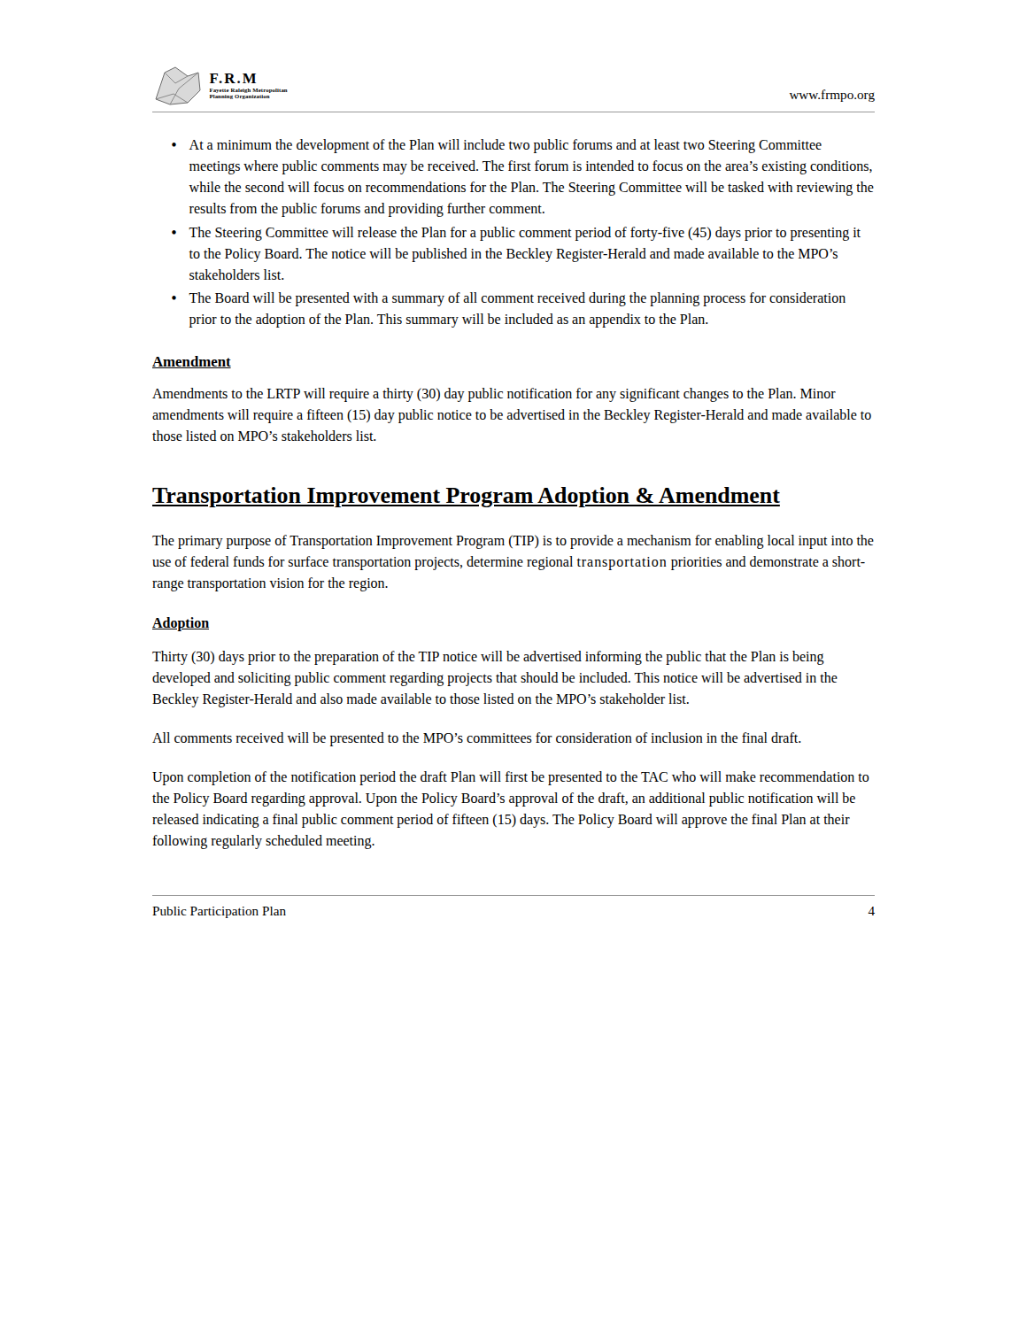F.R.M Fayette Raleigh Metropolitan
Planning Organization
www.frmpo.org
At a minimum the development of the Plan will include two public forums and at least two Steering Committee meetings where public comments may be received. The first forum is intended to focus on the area’s existing conditions, while the second will focus on recommendations for the Plan. The Steering Committee will be tasked with reviewing the results from the public forums and providing further comment.
The Steering Committee will release the Plan for a public comment period of forty-five (45) days prior to presenting it to the Policy Board. The notice will be published in the Beckley Register-Herald and made available to the MPO’s stakeholders list.
The Board will be presented with a summary of all comment received during the planning process for consideration prior to the adoption of the Plan. This summary will be included as an appendix to the Plan.
Amendment
Amendments to the LRTP will require a thirty (30) day public notification for any significant changes to the Plan. Minor amendments will require a fifteen (15) day public notice to be advertised in the Beckley Register-Herald and made available to those listed on MPO’s stakeholders list.
Transportation Improvement Program Adoption & Amendment
The primary purpose of Transportation Improvement Program (TIP) is to provide a mechanism for enabling local input into the use of federal funds for surface transportation projects, determine regional transportation priorities and demonstrate a short-range transportation vision for the region.
Adoption
Thirty (30) days prior to the preparation of the TIP notice will be advertised informing the public that the Plan is being developed and soliciting public comment regarding projects that should be included. This notice will be advertised in the Beckley Register-Herald and also made available to those listed on the MPO’s stakeholder list.
All comments received will be presented to the MPO’s committees for consideration of inclusion in the final draft.
Upon completion of the notification period the draft Plan will first be presented to the TAC who will make recommendation to the Policy Board regarding approval. Upon the Policy Board’s approval of the draft, an additional public notification will be released indicating a final public comment period of fifteen (15) days. The Policy Board will approve the final Plan at their following regularly scheduled meeting.
Public Participation Plan 4